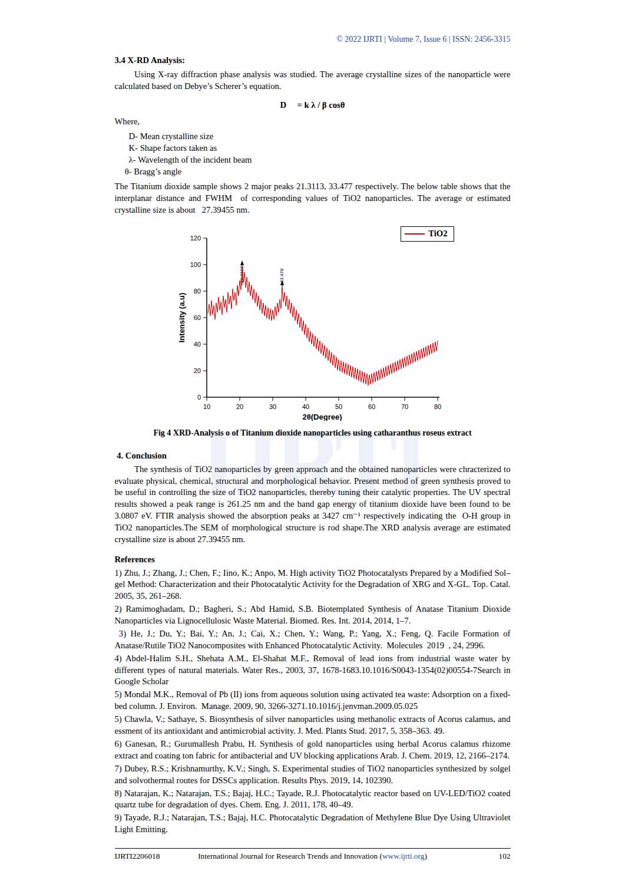IJRTI
© 2022 IJRTI | Volume 7, Issue 6 | ISSN: 2456-3315
3.4 X-RD Analysis:
Using X-ray diffraction phase analysis was studied. The average crystalline sizes of the nanoparticle were calculated based on Debye’s Scherer’s equation.
D = k λ / β cosθ
Where,
D- Mean crystalline size
K- Shape factors taken as
λ- Wavelength of the incident beam
θ- Bragg’s angle
The Titanium dioxide sample shows 2 major peaks 21.3113, 33.477 respectively. The below table shows that the interplanar distance and FWHM of corresponding values of TiO2 nanoparticles. The average or estimated crystalline size is about 27.39455 nm.
TiO2
0 20 40 60 80 100 120 10 20 30 40 50 60 70 80 2θ(Degree) Intensity (a.u) 21.3113 33.478
Fig 4 XRD-Analysis o of Titanium dioxide nanoparticles using catharanthus roseus extract
4. Conclusion
The synthesis of TiO2 nanoparticles by green approach and the obtained nanoparticles were chracterized to evaluate physical, chemical, structural and morphological behavior. Present method of green synthesis proved to be useful in controlling the size of TiO2 nanoparticles, thereby tuning their catalytic properties. The UV spectral results showed a peak range is 261.25 nm and the band gap energy of titanium dioxide have been found to be 3.0807 eV. FTIR analysis showed the absorption peaks at 3427 cm⁻¹ respectively indicating the O-H group in TiO2 nanoparticles.The SEM of morphological structure is rod shape.The XRD analysis average are estimated crystalline size is about 27.39455 nm.
References
1) Zhu, J.; Zhang, J.; Chen, F.; Iino, K.; Anpo, M. High activity TiO2 Photocatalysts Prepared by a Modified Sol–gel Method: Characterization and their Photocatalytic Activity for the Degradation of XRG and X-GL. Top. Catal. 2005, 35, 261–268.
2) Ramimoghadam, D.; Bagheri, S.; Abd Hamid, S.B. Biotemplated Synthesis of Anatase Titanium Dioxide Nanoparticles via Lignocellulosic Waste Material. Biomed. Res. Int. 2014, 2014, 1–7.
3) He, J.; Du, Y.; Bai, Y.; An, J.; Cai, X.; Chen, Y.; Wang, P.; Yang, X.; Feng, Q. Facile Formation of Anatase/Rutile TiO2 Nanocomposites with Enhanced Photocatalytic Activity. Molecules 2019 , 24, 2996.
4) Abdel-Halim S.H., Shehata A.M., El-Shahat M.F., Removal of lead ions from industrial waste water by different types of natural materials. Water Res., 2003, 37, 1678-1683.10.1016/S0043-1354(02)00554-7Search in Google Scholar
5) Mondal M.K., Removal of Pb (II) ions from aqueous solution using activated tea waste: Adsorption on a fixed-bed column. J. Environ. Manage. 2009, 90, 3266-3271.10.1016/j.jenvman.2009.05.025
5) Chawla, V.; Sathaye, S. Biosynthesis of silver nanoparticles using methanolic extracts of Acorus calamus, and essment of its antioxidant and antimicrobial activity. J. Med. Plants Stud. 2017, 5, 358–363. 49.
6) Ganesan, R.; Gurumallesh Prabu, H. Synthesis of gold nanoparticles using herbal Acorus calamus rhizome extract and coating ton fabric for antibacterial and UV blocking applications Arab. J. Chem. 2019, 12, 2166–2174.
7) Dubey, R.S.; Krishnamurthy, K.V.; Singh, S. Experimental studies of TiO2 nanoparticles synthesized by solgel and solvothermal routes for DSSCs application. Results Phys. 2019, 14, 102390.
8) Natarajan, K.; Natarajan, T.S.; Bajaj, H.C.; Tayade, R.J. Photocatalytic reactor based on UV-LED/TiO2 coated quartz tube for degradation of dyes. Chem. Eng. J. 2011, 178, 40–49.
9) Tayade, R.J.; Natarajan, T.S.; Bajaj, H.C. Photocatalytic Degradation of Methylene Blue Dye Using Ultraviolet Light Emitting.
IJRTI2206018
International Journal for Research Trends and Innovation (www.ijrti.org)
102